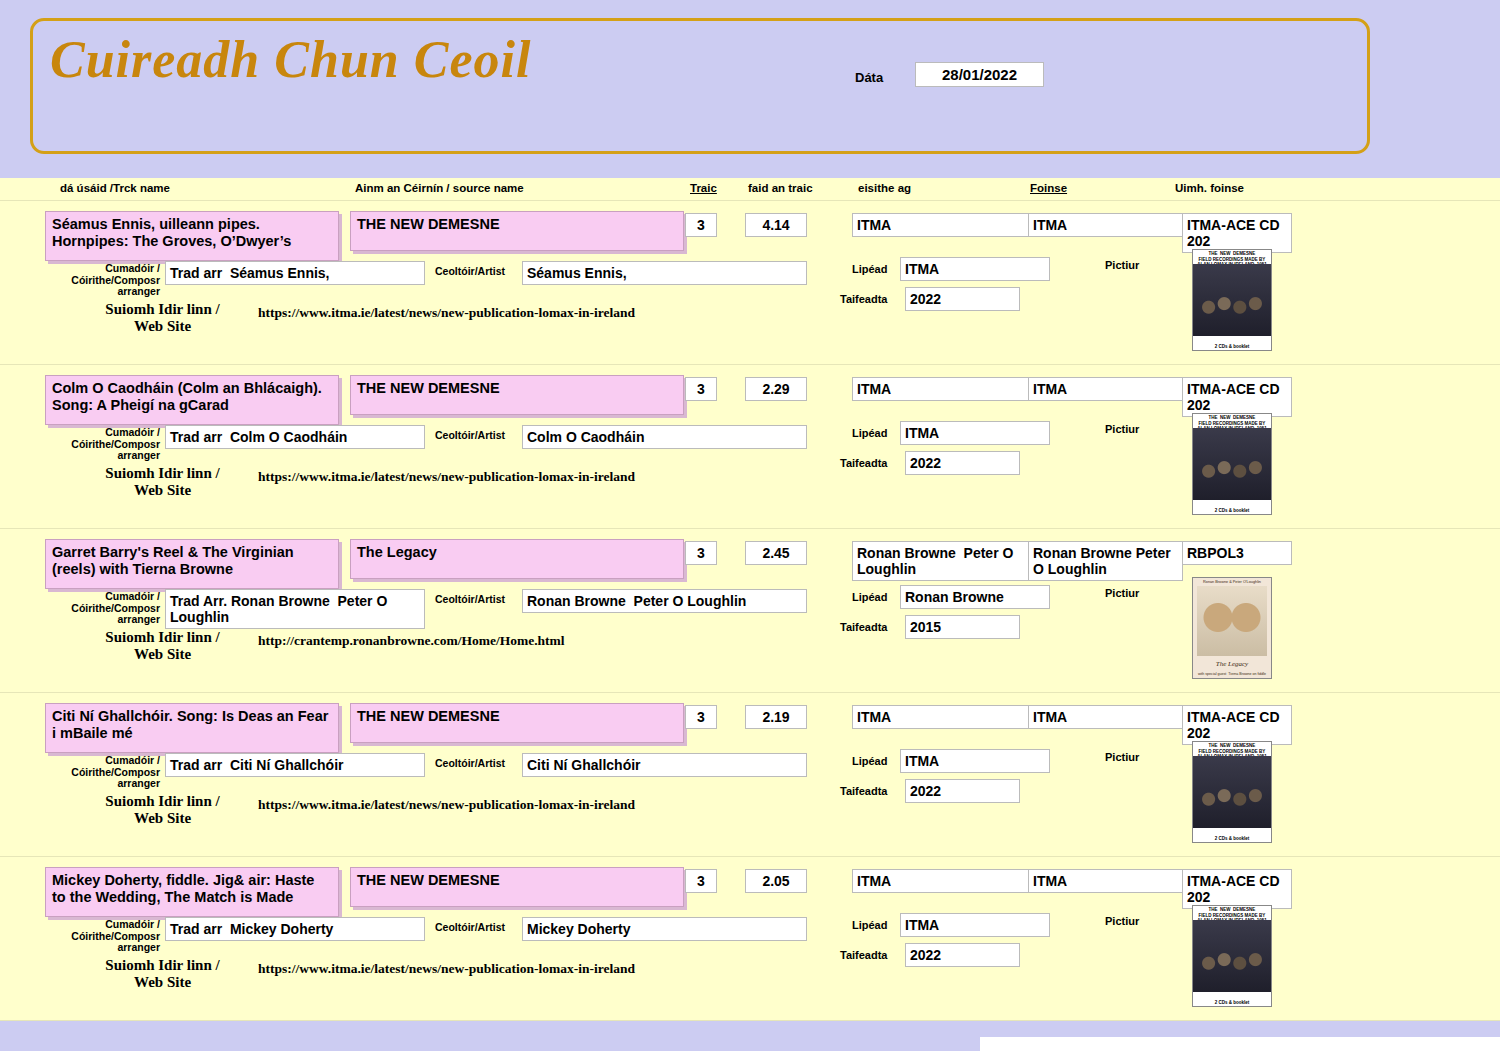Cuireadh Chun Ceoil
Dáta
28/01/2022
dá úsáid /Trck name Ainm an Céirnín / source name Traic faid an traic eisithe ag Foinse Uimh. foinse
Séamus Ennis, uilleann pipes. Hornpipes: The Groves, O’Dwyer’s
THE NEW DEMESNE
3
4.14
ITMA
ITMA
ITMA-ACE CD 202
Cumadóir /
Cóirithe/Composr
arranger
Trad arr Séamus Ennis,
Ceoltóir/Artist
Séamus Ennis,
Lipéad
ITMA
Taifeadta
2022
Pictiur
THE NEW DEMESNE
FIELD RECORDINGS MADE BY
ALAN LOMAX IN IRELAND, 1951
2 CDs & booklet
Suiomh Idir linn /
Web Site
https://www.itma.ie/latest/news/new-publication-lomax-in-ireland
Colm O Caodháin (Colm an Bhlácaigh). Song: A Pheigí na gCarad
THE NEW DEMESNE
3
2.29
ITMA
ITMA
ITMA-ACE CD 202
Cumadóir /
Cóirithe/Composr
arranger
Trad arr Colm O Caodháin
Ceoltóir/Artist
Colm O Caodháin
Lipéad
ITMA
Taifeadta
2022
Pictiur
THE NEW DEMESNE
FIELD RECORDINGS MADE BY
ALAN LOMAX IN IRELAND, 1951
2 CDs & booklet
Suiomh Idir linn /
Web Site
https://www.itma.ie/latest/news/new-publication-lomax-in-ireland
Garret Barry's Reel & The Virginian (reels) with Tierna Browne
The Legacy
3
2.45
Ronan Browne Peter O Loughlin
Ronan Browne Peter O Loughlin
RBPOL3
Cumadóir /
Cóirithe/Composr
arranger
Trad Arr. Ronan Browne Peter O Loughlin
Ceoltóir/Artist
Ronan Browne Peter O Loughlin
Lipéad
Ronan Browne
Taifeadta
2015
Pictiur
Ronan Browne & Peter O'Loughlin
The Legacy
with special guest Tierna Browne on fiddle
Suiomh Idir linn /
Web Site
http://crantemp.ronanbrowne.com/Home/Home.html
Citi Ní Ghallchóir. Song: Is Deas an Fear i mBaile mé
THE NEW DEMESNE
3
2.19
ITMA
ITMA
ITMA-ACE CD 202
Cumadóir /
Cóirithe/Composr
arranger
Trad arr Citi Ní Ghallchóir
Ceoltóir/Artist
Citi Ní Ghallchóir
Lipéad
ITMA
Taifeadta
2022
Pictiur
THE NEW DEMESNE
FIELD RECORDINGS MADE BY
ALAN LOMAX IN IRELAND, 1951
2 CDs & booklet
Suiomh Idir linn /
Web Site
https://www.itma.ie/latest/news/new-publication-lomax-in-ireland
Mickey Doherty, fiddle. Jig& air: Haste to the Wedding, The Match is Made
THE NEW DEMESNE
3
2.05
ITMA
ITMA
ITMA-ACE CD 202
Cumadóir /
Cóirithe/Composr
arranger
Trad arr Mickey Doherty
Ceoltóir/Artist
Mickey Doherty
Lipéad
ITMA
Taifeadta
2022
Pictiur
THE NEW DEMESNE
FIELD RECORDINGS MADE BY
ALAN LOMAX IN IRELAND, 1951
2 CDs & booklet
Suiomh Idir linn /
Web Site
https://www.itma.ie/latest/news/new-publication-lomax-in-ireland